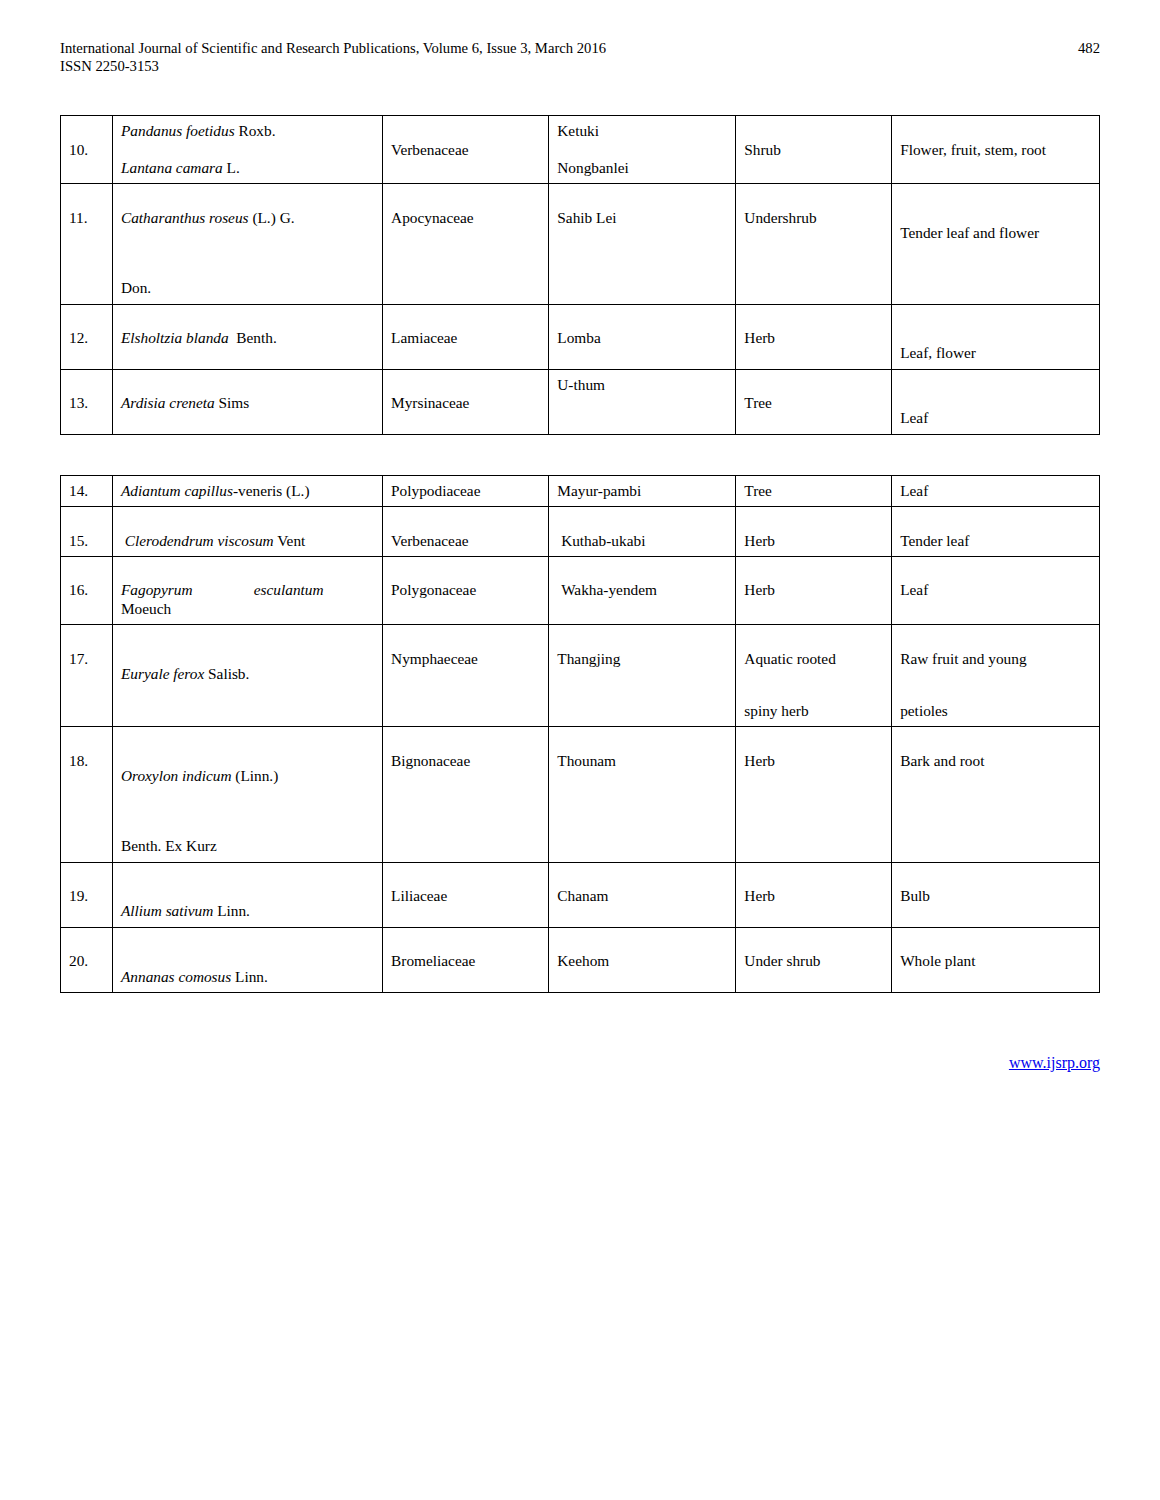International Journal of Scientific and Research Publications, Volume 6, Issue 3, March 2016
ISSN 2250-3153
482
| 10. | Pandanus foetidus Roxb. Lantana camara L. | Verbenaceae | Ketuki Nongbanlei | Shrub | Flower, fruit, stem, root |
| 11. | Catharanthus roseus (L.) G. Don. | Apocynaceae | Sahib Lei | Undershrub | Tender leaf and flower |
| 12. | Elsholtzia blanda Benth. | Lamiaceae | Lomba | Herb | Leaf, flower |
| 13. | Ardisia creneta Sims | Myrsinaceae | U-thum | Tree | Leaf |
| 14. | Adiantum capillus -veneris (L.) | Polypodiaceae | Mayur-pambi | Tree | Leaf |
| 15. | Clerodendrum viscosum Vent | Verbenaceae | Kuthab-ukabi | Herb | Tender leaf |
| 16. | Fagopyrum esculantum Moeuch | Polygonaceae | Wakha-yendem | Herb | Leaf |
| 17. | Euryale ferox Salisb. | Nymphaeceae | Thangjing | Aquatic rooted spiny herb | Raw fruit and young petioles |
| 18. | Oroxylon indicum (Linn.) Benth. Ex Kurz | Bignonaceae | Thounam | Herb | Bark and root |
| 19. | Allium sativum Linn. | Liliaceae | Chanam | Herb | Bulb |
| 20. | Annanas comosus Linn. | Bromeliaceae | Keehom | Under shrub | Whole plant |
www.ijsrp.org